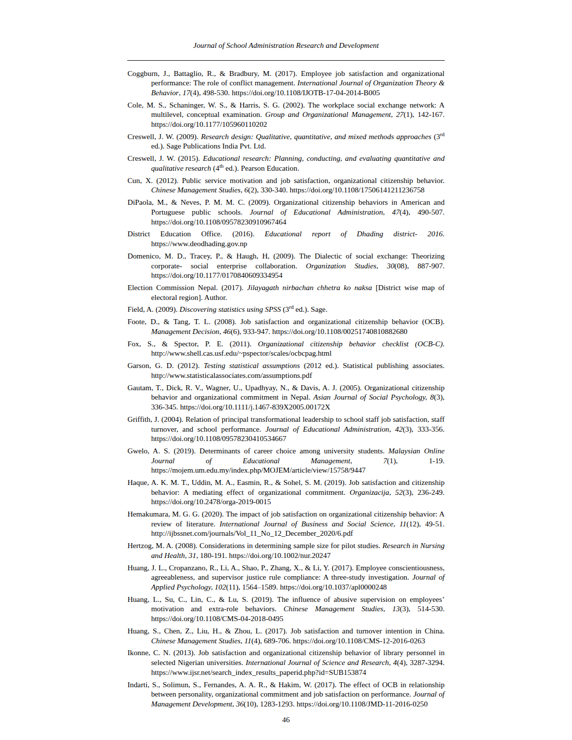Journal of School Administration Research and Development
Coggburn, J., Battaglio, R., & Bradbury, M. (2017). Employee job satisfaction and organizational performance: The role of conflict management. International Journal of Organization Theory & Behavior, 17(4), 498-530. https://doi.org/10.1108/IJOTB-17-04-2014-B005
Cole, M. S., Schaninger, W. S., & Harris, S. G. (2002). The workplace social exchange network: A multilevel, conceptual examination. Group and Organizational Management, 27(1), 142-167. https://doi.org/10.1177/105960110202
Creswell, J. W. (2009). Research design: Qualitative, quantitative, and mixed methods approaches (3rd ed.). Sage Publications India Pvt. Ltd.
Creswell, J. W. (2015). Educational research: Planning, conducting, and evaluating quantitative and qualitative research (4th ed.). Pearson Education.
Cun, X. (2012). Public service motivation and job satisfaction, organizational citizenship behavior. Chinese Management Studies, 6(2), 330-340. https://doi.org/10.1108/17506141211236758
DiPaola, M., & Neves, P. M. M. C. (2009). Organizational citizenship behaviors in American and Portuguese public schools. Journal of Educational Administration, 47(4), 490-507. https://doi.org/10.1108/09578230910967464
District Education Office. (2016). Educational report of Dhading district- 2016. https://www.deodhading.gov.np
Domenico, M. D., Tracey, P., & Haugh, H, (2009). The Dialectic of social exchange: Theorizing corporate- social enterprise collaboration. Organization Studies, 30(08), 887-907. https://doi.org/10.1177/0170840609334954
Election Commission Nepal. (2017). Jilayagath nirbachan chhetra ko naksa [District wise map of electoral region]. Author.
Field, A. (2009). Discovering statistics using SPSS (3rd ed.). Sage.
Foote, D., & Tang, T. L. (2008). Job satisfaction and organizational citizenship behavior (OCB). Management Decision, 46(6), 933-947. https://doi.org/10.1108/00251740810882680
Fox, S., & Spector, P. E. (2011). Organizational citizenship behavior checklist (OCB-C). http://www.shell.cas.usf.edu/~pspector/scales/ocbcpag.html
Garson, G. D. (2012). Testing statistical assumptions (2012 ed.). Statistical publishing associates. http://www.statisticalassociates.com/assumptions.pdf
Gautam, T., Dick, R. V., Wagner, U., Upadhyay, N., & Davis, A. J. (2005). Organizational citizenship behavior and organizational commitment in Nepal. Asian Journal of Social Psychology, 8(3), 336-345. https://doi.org/10.1111/j.1467-839X2005.00172X
Griffith, J. (2004). Relation of principal transformational leadership to school staff job satisfaction, staff turnover, and school performance. Journal of Educational Administration, 42(3), 333-356. https://doi.org/10.1108/09578230410534667
Gwelo, A. S. (2019). Determinants of career choice among university students. Malaysian Online Journal of Educational Management, 7(1), 1-19. https://mojem.um.edu.my/index.php/MOJEM/article/view/15758/9447
Haque, A. K. M. T., Uddin, M. A., Easmin, R., & Sohel, S. M. (2019). Job satisfaction and citizenship behavior: A mediating effect of organizational commitment. Organizacija, 52(3), 236-249. https://doi.org/10.2478/orga-2019-0015
Hemakumara, M. G. G. (2020). The impact of job satisfaction on organizational citizenship behavior: A review of literature. International Journal of Business and Social Science, 11(12), 49-51. http://ijbssnet.com/journals/Vol_11_No_12_December_2020/6.pdf
Hertzog, M. A. (2008). Considerations in determining sample size for pilot studies. Research in Nursing and Health, 31, 180-191. https://doi.org/10.1002/nur.20247
Huang, J. L., Cropanzano, R., Li, A., Shao, P., Zhang, X., & Li, Y. (2017). Employee conscientiousness, agreeableness, and supervisor justice rule compliance: A three-study investigation. Journal of Applied Psychology, 102(11), 1564–1589. https://doi.org/10.1037/apl0000248
Huang, L., Su, C., Lin, C., & Lu, S. (2019). The influence of abusive supervision on employees’ motivation and extra-role behaviors. Chinese Management Studies, 13(3), 514-530. https://doi.org/10.1108/CMS-04-2018-0495
Huang, S., Chen, Z., Liu, H., & Zhou, L. (2017). Job satisfaction and turnover intention in China. Chinese Management Studies, 11(4), 689-706. https://doi.org/10.1108/CMS-12-2016-0263
Ikonne, C. N. (2013). Job satisfaction and organizational citizenship behavior of library personnel in selected Nigerian universities. International Journal of Science and Research, 4(4), 3287-3294. https://www.ijsr.net/search_index_results_paperid.php?id=SUB153874
Indarti, S., Solimun, S., Fernandes, A. A. R., & Hakim, W. (2017). The effect of OCB in relationship between personality, organizational commitment and job satisfaction on performance. Journal of Management Development, 36(10), 1283-1293. https://doi.org/10.1108/JMD-11-2016-0250
46